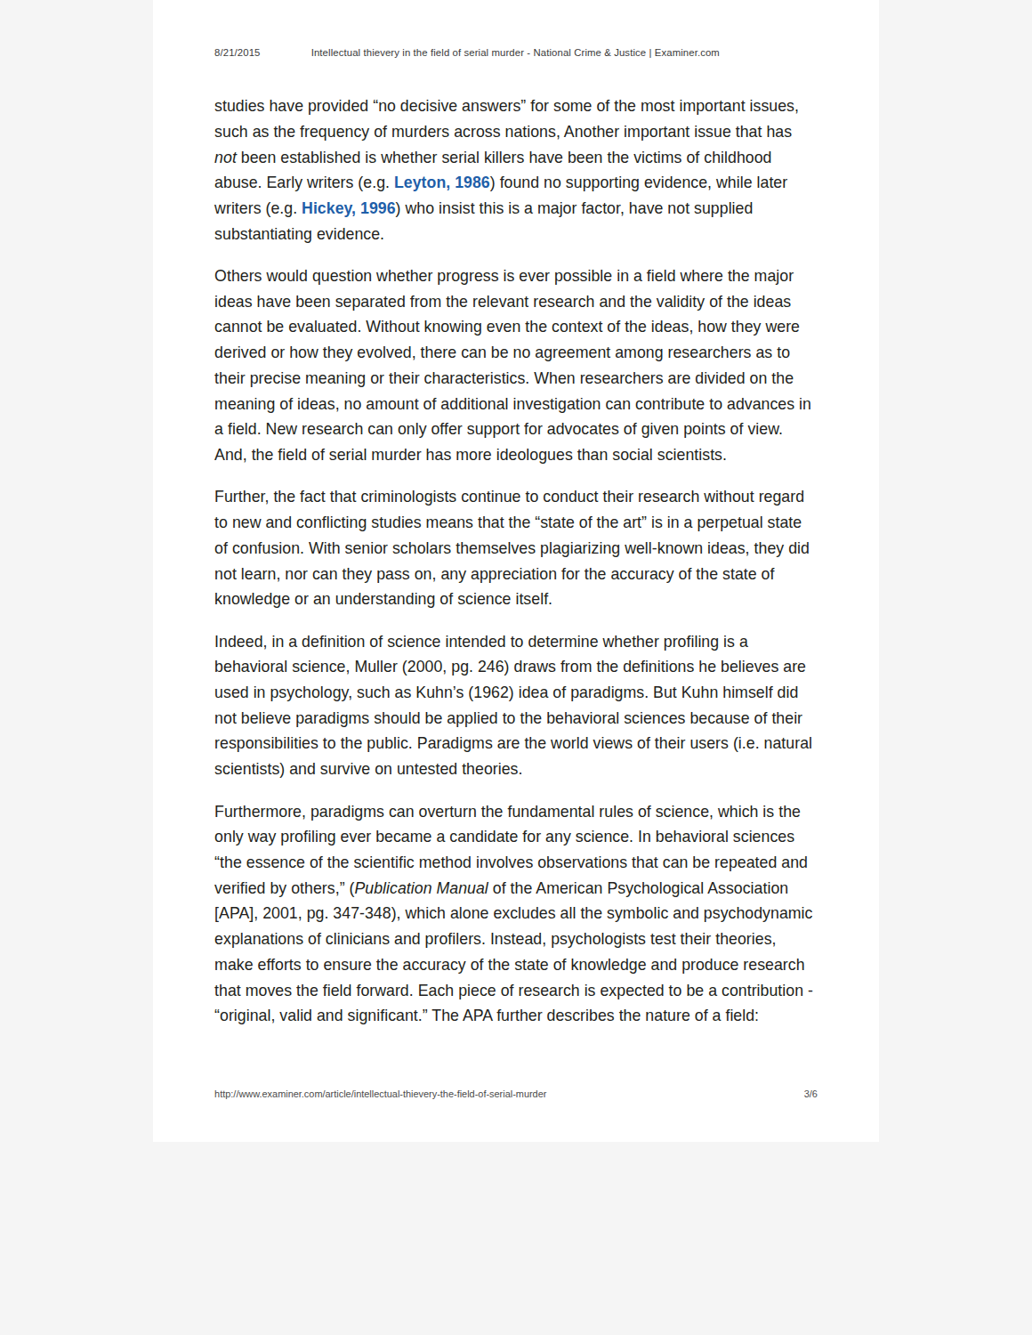8/21/2015 Intellectual thievery in the field of serial murder - National Crime & Justice | Examiner.com
studies have provided “no decisive answers” for some of the most important issues, such as the frequency of murders across nations, Another important issue that has not been established is whether serial killers have been the victims of childhood abuse. Early writers (e.g. Leyton, 1986) found no supporting evidence, while later writers (e.g. Hickey, 1996) who insist this is a major factor, have not supplied substantiating evidence.
Others would question whether progress is ever possible in a field where the major ideas have been separated from the relevant research and the validity of the ideas cannot be evaluated. Without knowing even the context of the ideas, how they were derived or how they evolved, there can be no agreement among researchers as to their precise meaning or their characteristics. When researchers are divided on the meaning of ideas, no amount of additional investigation can contribute to advances in a field. New research can only offer support for advocates of given points of view. And, the field of serial murder has more ideologues than social scientists.
Further, the fact that criminologists continue to conduct their research without regard to new and conflicting studies means that the “state of the art” is in a perpetual state of confusion. With senior scholars themselves plagiarizing well-known ideas, they did not learn, nor can they pass on, any appreciation for the accuracy of the state of knowledge or an understanding of science itself.
Indeed, in a definition of science intended to determine whether profiling is a behavioral science, Muller (2000, pg. 246) draws from the definitions he believes are used in psychology, such as Kuhn’s (1962) idea of paradigms. But Kuhn himself did not believe paradigms should be applied to the behavioral sciences because of their responsibilities to the public. Paradigms are the world views of their users (i.e. natural scientists) and survive on untested theories.
Furthermore, paradigms can overturn the fundamental rules of science, which is the only way profiling ever became a candidate for any science. In behavioral sciences “the essence of the scientific method involves observations that can be repeated and verified by others,” (Publication Manual of the American Psychological Association [APA], 2001, pg. 347-348), which alone excludes all the symbolic and psychodynamic explanations of clinicians and profilers. Instead, psychologists test their theories, make efforts to ensure the accuracy of the state of knowledge and produce research that moves the field forward. Each piece of research is expected to be a contribution - “original, valid and significant.” The APA further describes the nature of a field:
http://www.examiner.com/article/intellectual-thievery-the-field-of-serial-murder 3/6